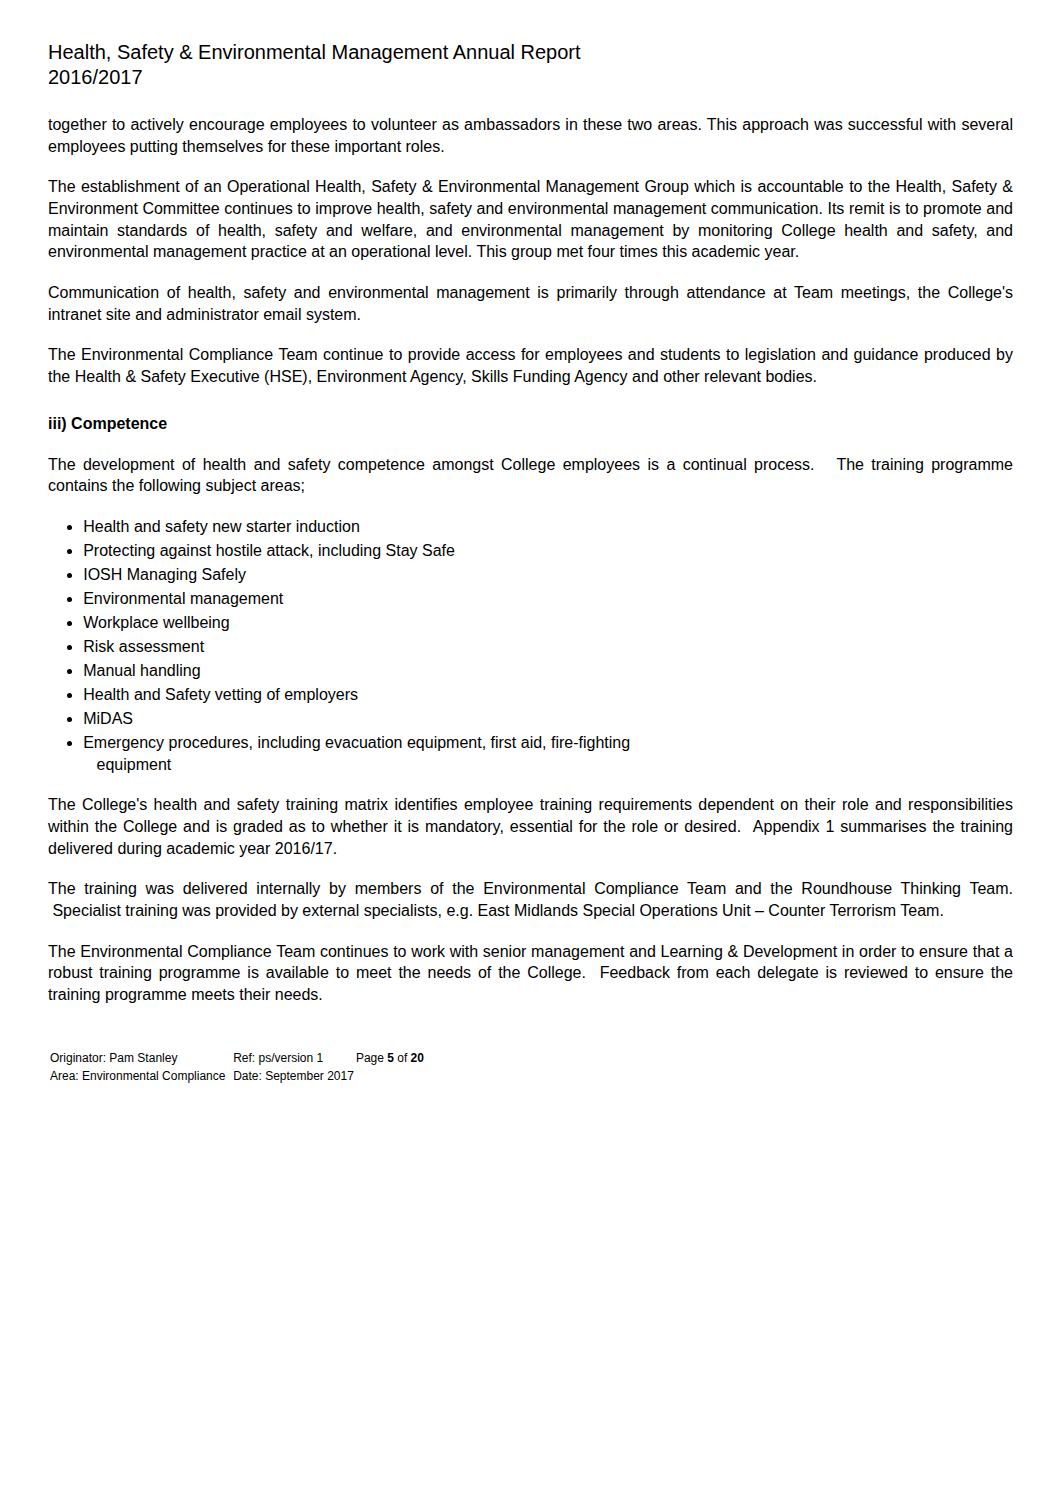Health, Safety & Environmental Management Annual Report
2016/2017
together to actively encourage employees to volunteer as ambassadors in these two areas. This approach was successful with several employees putting themselves for these important roles.
The establishment of an Operational Health, Safety & Environmental Management Group which is accountable to the Health, Safety & Environment Committee continues to improve health, safety and environmental management communication. Its remit is to promote and maintain standards of health, safety and welfare, and environmental management by monitoring College health and safety, and environmental management practice at an operational level. This group met four times this academic year.
Communication of health, safety and environmental management is primarily through attendance at Team meetings, the College's intranet site and administrator email system.
The Environmental Compliance Team continue to provide access for employees and students to legislation and guidance produced by the Health & Safety Executive (HSE), Environment Agency, Skills Funding Agency and other relevant bodies.
iii) Competence
The development of health and safety competence amongst College employees is a continual process. The training programme contains the following subject areas;
Health and safety new starter induction
Protecting against hostile attack, including Stay Safe
IOSH Managing Safely
Environmental management
Workplace wellbeing
Risk assessment
Manual handling
Health and Safety vetting of employers
MiDAS
Emergency procedures, including evacuation equipment, first aid, fire-fighting
equipment
The College's health and safety training matrix identifies employee training requirements dependent on their role and responsibilities within the College and is graded as to whether it is mandatory, essential for the role or desired. Appendix 1 summarises the training delivered during academic year 2016/17.
The training was delivered internally by members of the Environmental Compliance Team and the Roundhouse Thinking Team. Specialist training was provided by external specialists, e.g. East Midlands Special Operations Unit – Counter Terrorism Team.
The Environmental Compliance Team continues to work with senior management and Learning & Development in order to ensure that a robust training programme is available to meet the needs of the College. Feedback from each delegate is reviewed to ensure the training programme meets their needs.
| Originator: Pam Stanley | Ref: ps/version 1 | Page 5 of 20 |
| Area: Environmental Compliance | Date: September 2017 | |